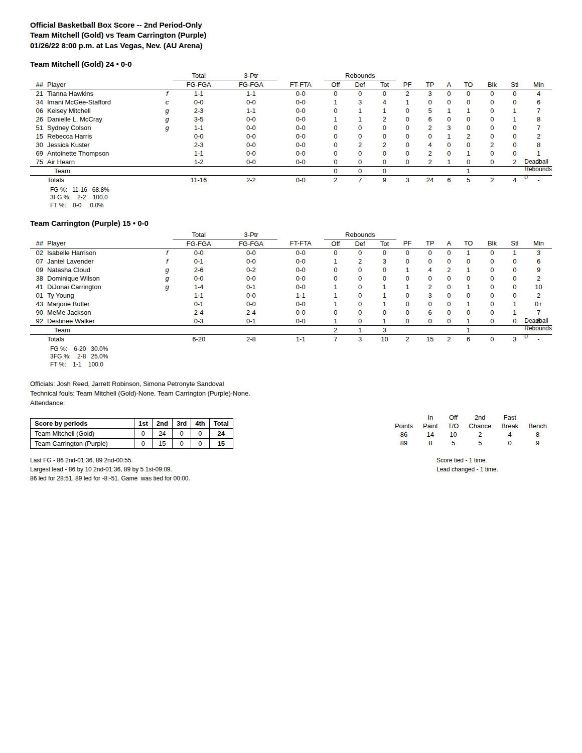Official Basketball Box Score -- 2nd Period-Only
Team Mitchell (Gold) vs Team Carrington (Purple)
01/26/22 8:00 p.m. at Las Vegas, Nev. (AU Arena)
Team Mitchell (Gold) 24 • 0-0
| | | | Total | 3-Ptr | | Rebounds | |
| --- | --- | --- | --- | --- | --- | --- | --- |
| ## | Player | | FG-FGA | FG-FGA | FT-FTA | Off | Def | Tot | PF | TP | A | TO | Blk | Stl | Min |
| 21 | Tianna Hawkins | f | 1-1 | 1-1 | 0-0 | 0 | 0 | 0 | 2 | 3 | 0 | 0 | 0 | 0 | 4 |
| 34 | Imani McGee-Stafford | c | 0-0 | 0-0 | 0-0 | 1 | 3 | 4 | 1 | 0 | 0 | 0 | 0 | 0 | 6 |
| 06 | Kelsey Mitchell | g | 2-3 | 1-1 | 0-0 | 0 | 1 | 1 | 0 | 5 | 1 | 1 | 0 | 1 | 7 |
| 26 | Danielle L. McCray | g | 3-5 | 0-0 | 0-0 | 1 | 1 | 2 | 0 | 6 | 0 | 0 | 0 | 1 | 8 |
| 51 | Sydney Colson | g | 1-1 | 0-0 | 0-0 | 0 | 0 | 0 | 0 | 2 | 3 | 0 | 0 | 0 | 7 |
| 15 | Rebecca Harris | | 0-0 | 0-0 | 0-0 | 0 | 0 | 0 | 0 | 0 | 1 | 2 | 0 | 0 | 2 |
| 30 | Jessica Kuster | | 2-3 | 0-0 | 0-0 | 0 | 2 | 2 | 0 | 4 | 0 | 0 | 2 | 0 | 8 |
| 69 | Antoinette Thompson | | 1-1 | 0-0 | 0-0 | 0 | 0 | 0 | 0 | 2 | 0 | 1 | 0 | 0 | 1 |
| 75 | Air Hearn | | 1-2 | 0-0 | 0-0 | 0 | 0 | 0 | 0 | 2 | 1 | 0 | 0 | 2 | 2 |
| | Team | | | | | 0 | 0 | 0 | | | | 1 | | | |
| | Totals | | 11-16 | 2-2 | 0-0 | 2 | 7 | 9 | 3 | 24 | 6 | 5 | 2 | 4 | - |
FG %: 11-16 68.8%
3FG %: 2-2 100.0
FT %: 0-0 0.0%
Deadball
Rebounds
0
Team Carrington (Purple) 15 • 0-0
| | | | Total | 3-Ptr | | Rebounds | |
| --- | --- | --- | --- | --- | --- | --- | --- |
| ## | Player | | FG-FGA | FG-FGA | FT-FTA | Off | Def | Tot | PF | TP | A | TO | Blk | Stl | Min |
| 02 | Isabelle Harrison | f | 0-0 | 0-0 | 0-0 | 0 | 0 | 0 | 0 | 0 | 0 | 1 | 0 | 1 | 3 |
| 07 | Jantel Lavender | f | 0-1 | 0-0 | 0-0 | 1 | 2 | 3 | 0 | 0 | 0 | 0 | 0 | 0 | 6 |
| 09 | Natasha Cloud | g | 2-6 | 0-2 | 0-0 | 0 | 0 | 0 | 1 | 4 | 2 | 1 | 0 | 0 | 9 |
| 38 | Dominique Wilson | g | 0-0 | 0-0 | 0-0 | 0 | 0 | 0 | 0 | 0 | 0 | 0 | 0 | 0 | 2 |
| 41 | DiJonai Carrington | g | 1-4 | 0-1 | 0-0 | 1 | 0 | 1 | 1 | 2 | 0 | 1 | 0 | 0 | 10 |
| 01 | Ty Young | | 1-1 | 0-0 | 1-1 | 1 | 0 | 1 | 0 | 3 | 0 | 0 | 0 | 0 | 2 |
| 43 | Marjorie Butler | | 0-1 | 0-0 | 0-0 | 1 | 0 | 1 | 0 | 0 | 0 | 1 | 0 | 1 | 0+ |
| 90 | MeMe Jackson | | 2-4 | 2-4 | 0-0 | 0 | 0 | 0 | 0 | 6 | 0 | 0 | 0 | 1 | 7 |
| 92 | Destinee Walker | | 0-3 | 0-1 | 0-0 | 1 | 0 | 1 | 0 | 0 | 0 | 1 | 0 | 0 | 6 |
| | Team | | | | | 2 | 1 | 3 | | | | 1 | | | |
| | Totals | | 6-20 | 2-8 | 1-1 | 7 | 3 | 10 | 2 | 15 | 2 | 6 | 0 | 3 | - |
FG %: 6-20 30.0%
3FG %: 2-8 25.0%
FT %: 1-1 100.0
Deadball
Rebounds
0
Officials: Josh Reed, Jarrett Robinson, Simona Petronyte Sandoval
Technical fouls: Team Mitchell (Gold)-None. Team Carrington (Purple)-None.
Attendance:
| Score by periods | 1st | 2nd | 3rd | 4th | Total |
| --- | --- | --- | --- | --- | --- |
| Team Mitchell (Gold) | 0 | 24 | 0 | 0 | 24 |
| Team Carrington (Purple) | 0 | 15 | 0 | 0 | 15 |
| | In | Off | 2nd | Fast | |
| --- | --- | --- | --- | --- | --- |
| Points | Paint | T/O | Chance | Break | Bench |
| 86 | 14 | 10 | 2 | 4 | 8 |
| 89 | 8 | 5 | 5 | 0 | 9 |
Last FG - 86 2nd-01:36, 89 2nd-00:55.
Largest lead - 86 by 10 2nd-01:36, 89 by 5 1st-09:09.
86 led for 28:51. 89 led for -8:-51. Game was tied for 00:00.
Score tied - 1 time.
Lead changed - 1 time.